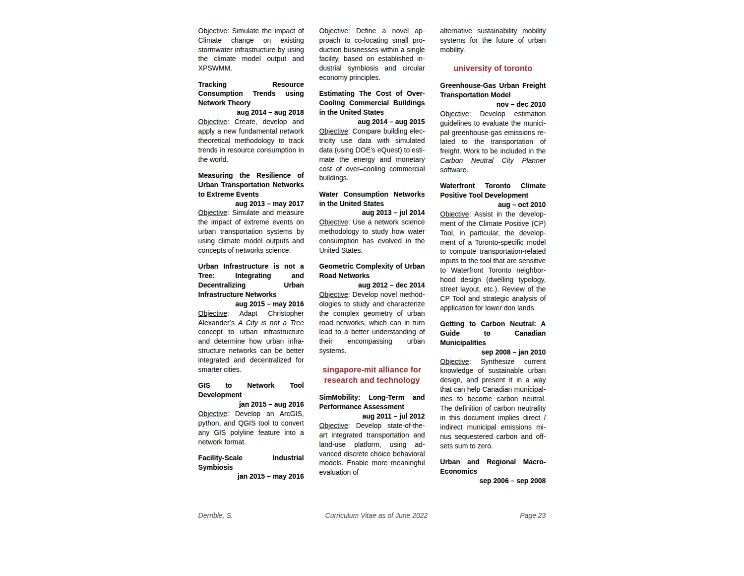Objective: Simulate the impact of Climate change on existing stormwater infrastructure by using the climate model output and XPSWMM.
Tracking Resource Consumption Trends using Network Theory aug 2014 – aug 2018
Objective: Create, develop and apply a new fundamental network theoretical methodology to track trends in resource consumption in the world.
Measuring the Resilience of Urban Transportation Networks to Extreme Events
aug 2013 – may 2017
Objective: Simulate and measure the impact of extreme events on urban transportation systems by using climate model outputs and concepts of networks science.
Urban Infrastructure is not a Tree: Integrating and Decentralizing Urban Infrastructure Networks
aug 2015 – may 2016
Objective: Adapt Christopher Alexander’s A City is not a Tree concept to urban infrastructure and determine how urban infrastructure networks can be better integrated and decentralized for smarter cities.
GIS to Network Tool Development
jan 2015 – aug 2016
Objective: Develop an ArcGIS, python, and QGIS tool to convert any GIS polyline feature into a network format.
Facility-Scale Industrial Symbiosis
jan 2015 – may 2016
Objective: Define a novel approach to co-locating small production businesses within a single facility, based on established industrial symbiosis and circular economy principles.
Estimating The Cost of Over-Cooling Commercial Buildings in the United States
aug 2014 – aug 2015
Objective: Compare building electricity use data with simulated data (using DOE’s eQuest) to estimate the energy and monetary cost of over–cooling commercial buildings.
Water Consumption Networks in the United States aug 2013 – jul 2014
Objective: Use a network science methodology to study how water consumption has evolved in the United States.
Geometric Complexity of Urban Road Networks aug 2012 – dec 2014
Objective: Develop novel methodologies to study and characterize the complex geometry of urban road networks, which can in turn lead to a better understanding of their encompassing urban systems.
singapore-mit alliance for research and technology
SimMobility: Long-Term and Performance Assessment aug 2011 – jul 2012
Objective: Develop state-of-the-art integrated transportation and land-use platform, using advanced discrete choice behavioral models. Enable more meaningful evaluation of
alternative sustainability mobility systems for the future of urban mobility.
university of toronto
Greenhouse-Gas Urban Freight Transportation Model nov – dec 2010
Objective: Develop estimation guidelines to evaluate the municipal greenhouse-gas emissions related to the transportation of freight. Work to be included in the Carbon Neutral City Planner software.
Waterfront Toronto Climate Positive Tool Development aug – oct 2010
Objective: Assist in the development of the Climate Positive (CP) Tool, in particular, the development of a Toronto-specific model to compute transportation-related inputs to the tool that are sensitive to Waterfront Toronto neighborhood design (dwelling typology, street layout, etc.). Review of the CP Tool and strategic analysis of application for lower don lands.
Getting to Carbon Neutral: A Guide to Canadian Municipalities
sep 2008 – jan 2010
Objective: Synthesize current knowledge of sustainable urban design, and present it in a way that can help Canadian municipalities to become carbon neutral. The definition of carbon neutrality in this document implies direct / indirect municipal emissions minus sequestered carbon and offsets sum to zero.
Urban and Regional Macro-Economics
sep 2006 – sep 2008
Derrible, S.
Curriculum Vitae as of June 2022
Page 23